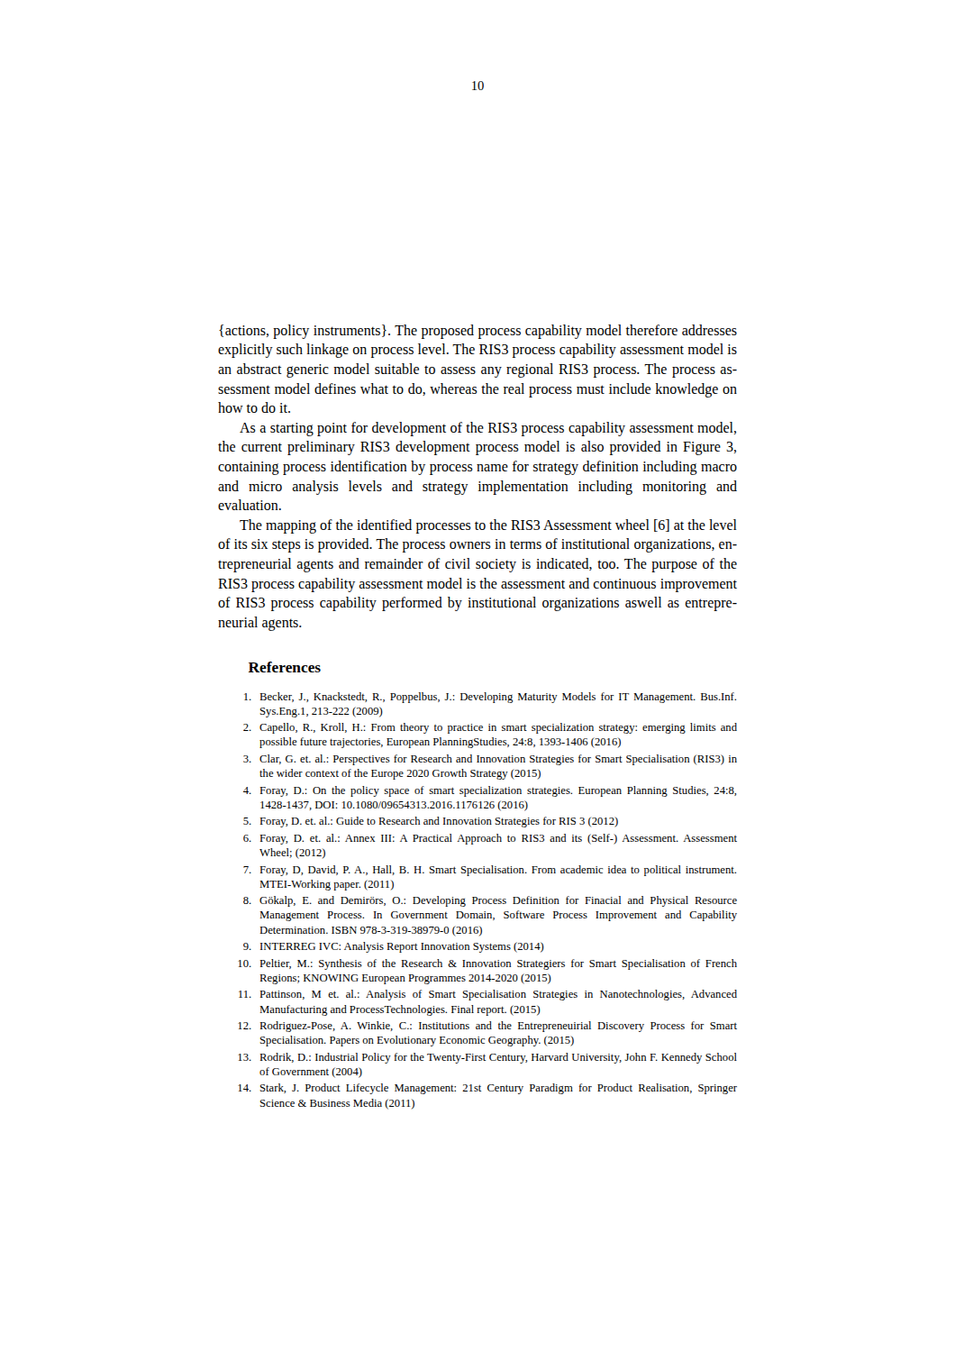10
{actions, policy instruments}. The proposed process capability model therefore addresses explicitly such linkage on process level. The RIS3 process capability assessment model is an abstract generic model suitable to assess any regional RIS3 process. The process assessment model defines what to do, whereas the real process must include knowledge on how to do it.
As a starting point for development of the RIS3 process capability assessment model, the current preliminary RIS3 development process model is also provided in Figure 3, containing process identification by process name for strategy definition including macro and micro analysis levels and strategy implementation including monitoring and evaluation.
The mapping of the identified processes to the RIS3 Assessment wheel [6] at the level of its six steps is provided. The process owners in terms of institutional organizations, entrepreneurial agents and remainder of civil society is indicated, too. The purpose of the RIS3 process capability assessment model is the assessment and continuous improvement of RIS3 process capability performed by institutional organizations aswell as entrepreneurial agents.
References
Becker, J., Knackstedt, R., Poppelbus, J.: Developing Maturity Models for IT Management. Bus.Inf. Sys.Eng.1, 213-222 (2009)
Capello, R., Kroll, H.: From theory to practice in smart specialization strategy: emerging limits and possible future trajectories, European PlanningStudies, 24:8, 1393-1406 (2016)
Clar, G. et. al.: Perspectives for Research and Innovation Strategies for Smart Specialisation (RIS3) in the wider context of the Europe 2020 Growth Strategy (2015)
Foray, D.: On the policy space of smart specialization strategies. European Planning Studies, 24:8, 1428-1437, DOI: 10.1080/09654313.2016.1176126 (2016)
Foray, D. et. al.: Guide to Research and Innovation Strategies for RIS 3 (2012)
Foray, D. et. al.: Annex III: A Practical Approach to RIS3 and its (Self-) Assessment. Assessment Wheel; (2012)
Foray, D, David, P. A., Hall, B. H. Smart Specialisation. From academic idea to political instrument. MTEI-Working paper. (2011)
Gökalp, E. and Demirörs, O.: Developing Process Definition for Finacial and Physical Resource Management Process. In Government Domain, Software Process Improvement and Capability Determination. ISBN 978-3-319-38979-0 (2016)
INTERREG IVC: Analysis Report Innovation Systems (2014)
Peltier, M.: Synthesis of the Research & Innovation Strategiers for Smart Specialisation of French Regions; KNOWING European Programmes 2014-2020 (2015)
Pattinson, M et. al.: Analysis of Smart Specialisation Strategies in Nanotechnologies, Advanced Manufacturing and ProcessTechnologies. Final report. (2015)
Rodriguez-Pose, A. Winkie, C.: Institutions and the Entrepreneuirial Discovery Process for Smart Specialisation. Papers on Evolutionary Economic Geography. (2015)
Rodrik, D.: Industrial Policy for the Twenty-First Century, Harvard University, John F. Kennedy School of Government (2004)
Stark, J. Product Lifecycle Management: 21st Century Paradigm for Product Realisation, Springer Science & Business Media (2011)